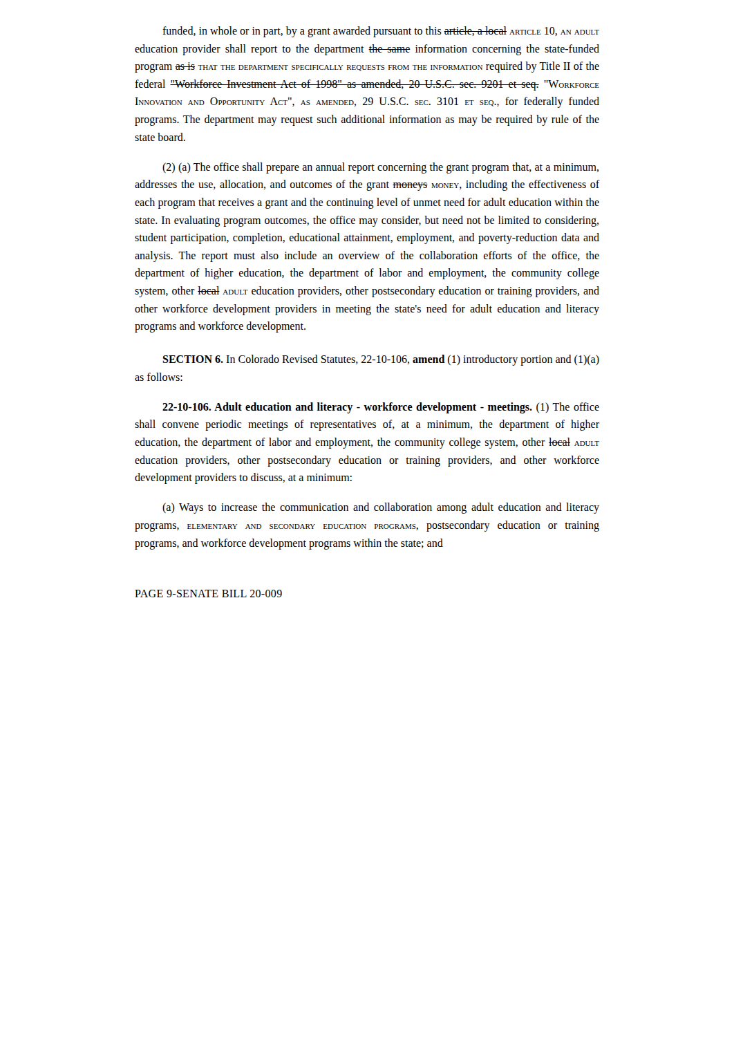funded, in whole or in part, by a grant awarded pursuant to this article, a local article 10, an adult education provider shall report to the department the same information concerning the state-funded program as is that the department specifically requests from the information required by Title II of the federal "Workforce Investment Act of 1998" as amended, 20 U.S.C. sec. 9201 et seq. "Workforce Innovation and Opportunity Act", as amended, 29 U.S.C. sec. 3101 et seq., for federally funded programs. The department may request such additional information as may be required by rule of the state board.
(2) (a) The office shall prepare an annual report concerning the grant program that, at a minimum, addresses the use, allocation, and outcomes of the grant moneys money, including the effectiveness of each program that receives a grant and the continuing level of unmet need for adult education within the state. In evaluating program outcomes, the office may consider, but need not be limited to considering, student participation, completion, educational attainment, employment, and poverty-reduction data and analysis. The report must also include an overview of the collaboration efforts of the office, the department of higher education, the department of labor and employment, the community college system, other local adult education providers, other postsecondary education or training providers, and other workforce development providers in meeting the state's need for adult education and literacy programs and workforce development.
SECTION 6. In Colorado Revised Statutes, 22-10-106, amend (1) introductory portion and (1)(a) as follows:
22-10-106. Adult education and literacy - workforce development - meetings. (1) The office shall convene periodic meetings of representatives of, at a minimum, the department of higher education, the department of labor and employment, the community college system, other local adult education providers, other postsecondary education or training providers, and other workforce development providers to discuss, at a minimum:
(a) Ways to increase the communication and collaboration among adult education and literacy programs, elementary and secondary education programs, postsecondary education or training programs, and workforce development programs within the state; and
PAGE 9-SENATE BILL 20-009